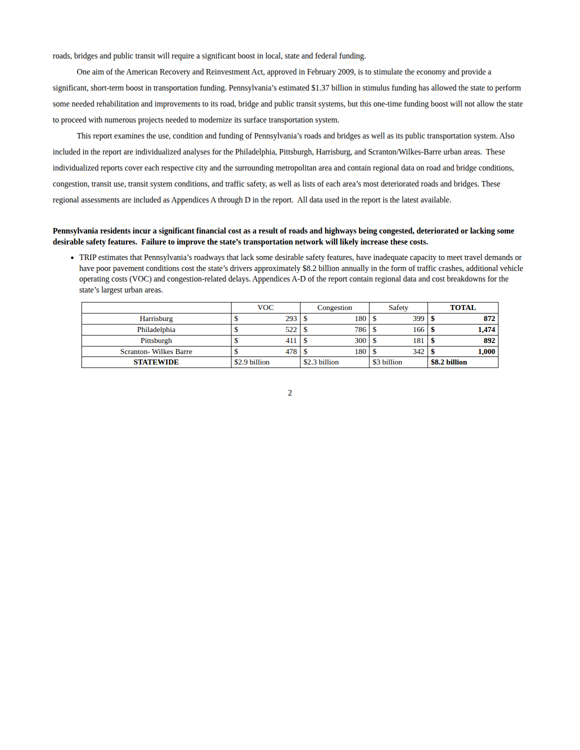roads, bridges and public transit will require a significant boost in local, state and federal funding.
One aim of the American Recovery and Reinvestment Act, approved in February 2009, is to stimulate the economy and provide a significant, short-term boost in transportation funding. Pennsylvania’s estimated $1.37 billion in stimulus funding has allowed the state to perform some needed rehabilitation and improvements to its road, bridge and public transit systems, but this one-time funding boost will not allow the state to proceed with numerous projects needed to modernize its surface transportation system.
This report examines the use, condition and funding of Pennsylvania’s roads and bridges as well as its public transportation system. Also included in the report are individualized analyses for the Philadelphia, Pittsburgh, Harrisburg, and Scranton/Wilkes-Barre urban areas. These individualized reports cover each respective city and the surrounding metropolitan area and contain regional data on road and bridge conditions, congestion, transit use, transit system conditions, and traffic safety, as well as lists of each area’s most deteriorated roads and bridges. These regional assessments are included as Appendices A through D in the report. All data used in the report is the latest available.
Pennsylvania residents incur a significant financial cost as a result of roads and highways being congested, deteriorated or lacking some desirable safety features. Failure to improve the state’s transportation network will likely increase these costs.
TRIP estimates that Pennsylvania’s roadways that lack some desirable safety features, have inadequate capacity to meet travel demands or have poor pavement conditions cost the state’s drivers approximately $8.2 billion annually in the form of traffic crashes, additional vehicle operating costs (VOC) and congestion-related delays. Appendices A-D of the report contain regional data and cost breakdowns for the state’s largest urban areas.
| | VOC | Congestion | Safety | TOTAL |
| --- | --- | --- | --- | --- |
| Harrisburg | $ | 293 | $ | 180 | $ | 399 | $ | 872 |
| Philadelphia | $ | 522 | $ | 786 | $ | 166 | $ | 1,474 |
| Pittsburgh | $ | 411 | $ | 300 | $ | 181 | $ | 892 |
| Scranton- Wilkes Barre | $ | 478 | $ | 180 | $ | 342 | $ | 1,000 |
| STATEWIDE | $2.9 billion | $2.3 billion | $3 billion | $8.2 billion |
2